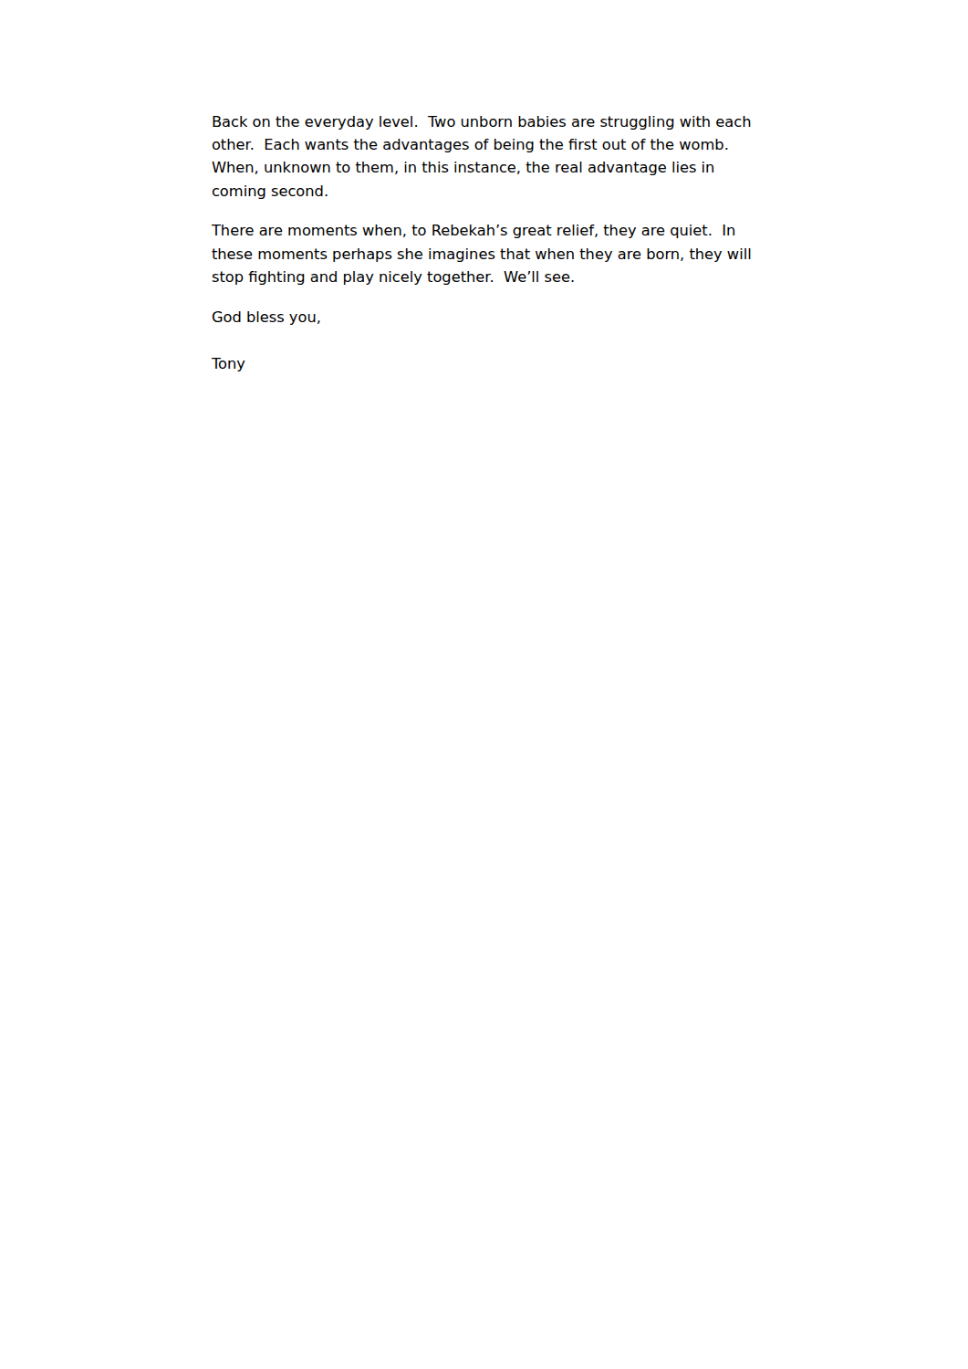Back on the everyday level. Two unborn babies are struggling with each other. Each wants the advantages of being the first out of the womb. When, unknown to them, in this instance, the real advantage lies in coming second.
There are moments when, to Rebekah’s great relief, they are quiet. In these moments perhaps she imagines that when they are born, they will stop fighting and play nicely together. We’ll see.
God bless you,
Tony